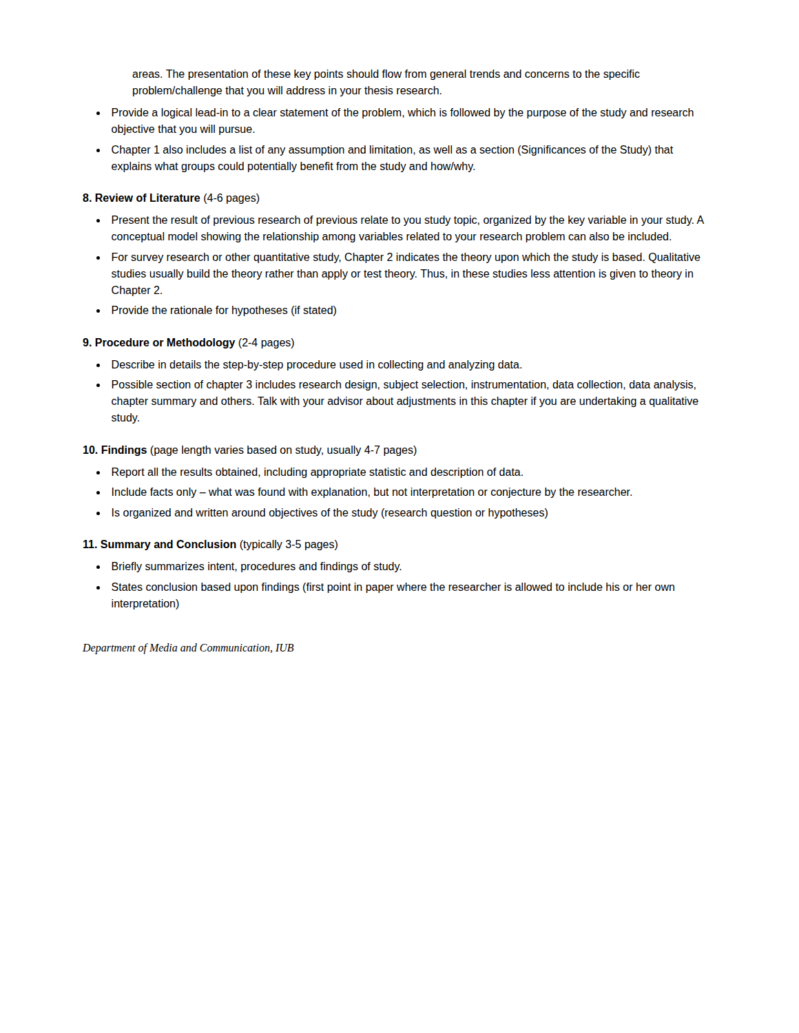areas. The presentation of these key points should flow from general trends and concerns to the specific problem/challenge that you will address in your thesis research.
Provide a logical lead-in to a clear statement of the problem, which is followed by the purpose of the study and research objective that you will pursue.
Chapter 1 also includes a list of any assumption and limitation, as well as a section (Significances of the Study) that explains what groups could potentially benefit from the study and how/why.
8. Review of Literature (4-6 pages)
Present the result of previous research of previous relate to you study topic, organized by the key variable in your study. A conceptual model showing the relationship among variables related to your research problem can also be included.
For survey research or other quantitative study, Chapter 2 indicates the theory upon which the study is based. Qualitative studies usually build the theory rather than apply or test theory. Thus, in these studies less attention is given to theory in Chapter 2.
Provide the rationale for hypotheses (if stated)
9. Procedure or Methodology (2-4 pages)
Describe in details the step-by-step procedure used in collecting and analyzing data.
Possible section of chapter 3 includes research design, subject selection, instrumentation, data collection, data analysis, chapter summary and others. Talk with your advisor about adjustments in this chapter if you are undertaking a qualitative study.
10. Findings (page length varies based on study, usually 4-7 pages)
Report all the results obtained, including appropriate statistic and description of data.
Include facts only – what was found with explanation, but not interpretation or conjecture by the researcher.
Is organized and written around objectives of the study (research question or hypotheses)
11. Summary and Conclusion (typically 3-5 pages)
Briefly summarizes intent, procedures and findings of study.
States conclusion based upon findings (first point in paper where the researcher is allowed to include his or her own interpretation)
Department of Media and Communication, IUB